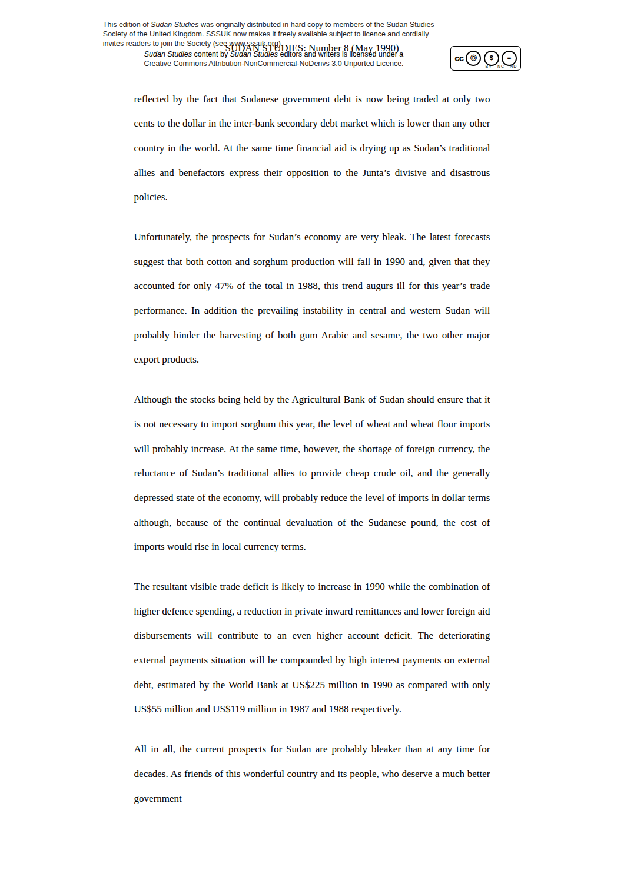This edition of Sudan Studies was originally distributed in hard copy to members of the Sudan Studies Society of the United Kingdom. SSSUK now makes it freely available subject to licence and cordially invites readers to join the Society (see www.sssuk.org).
SUDAN STUDIES: Number 8 (May 1990)
Sudan Studies content by Sudan Studies editors and writers is licensed under a
Creative Commons Attribution-NonCommercial-NoDerivs 3.0 Unported Licence.
cc Ⓓ $ = BY NC ND
reflected by the fact that Sudanese government debt is now being traded at only two cents to the dollar in the inter-bank secondary debt market which is lower than any other country in the world. At the same time financial aid is drying up as Sudan’s traditional allies and benefactors express their opposition to the Junta’s divisive and disastrous policies.
Unfortunately, the prospects for Sudan’s economy are very bleak. The latest forecasts suggest that both cotton and sorghum production will fall in 1990 and, given that they accounted for only 47% of the total in 1988, this trend augurs ill for this year’s trade performance. In addition the prevailing instability in central and western Sudan will probably hinder the harvesting of both gum Arabic and sesame, the two other major export products.
Although the stocks being held by the Agricultural Bank of Sudan should ensure that it is not necessary to import sorghum this year, the level of wheat and wheat flour imports will probably increase. At the same time, however, the shortage of foreign currency, the reluctance of Sudan’s traditional allies to provide cheap crude oil, and the generally depressed state of the economy, will probably reduce the level of imports in dollar terms although, because of the continual devaluation of the Sudanese pound, the cost of imports would rise in local currency terms.
The resultant visible trade deficit is likely to increase in 1990 while the combination of higher defence spending, a reduction in private inward remittances and lower foreign aid disbursements will contribute to an even higher account deficit. The deteriorating external payments situation will be compounded by high interest payments on external debt, estimated by the World Bank at US$225 million in 1990 as compared with only US$55 million and US$119 million in 1987 and 1988 respectively.
All in all, the current prospects for Sudan are probably bleaker than at any time for decades. As friends of this wonderful country and its people, who deserve a much better government